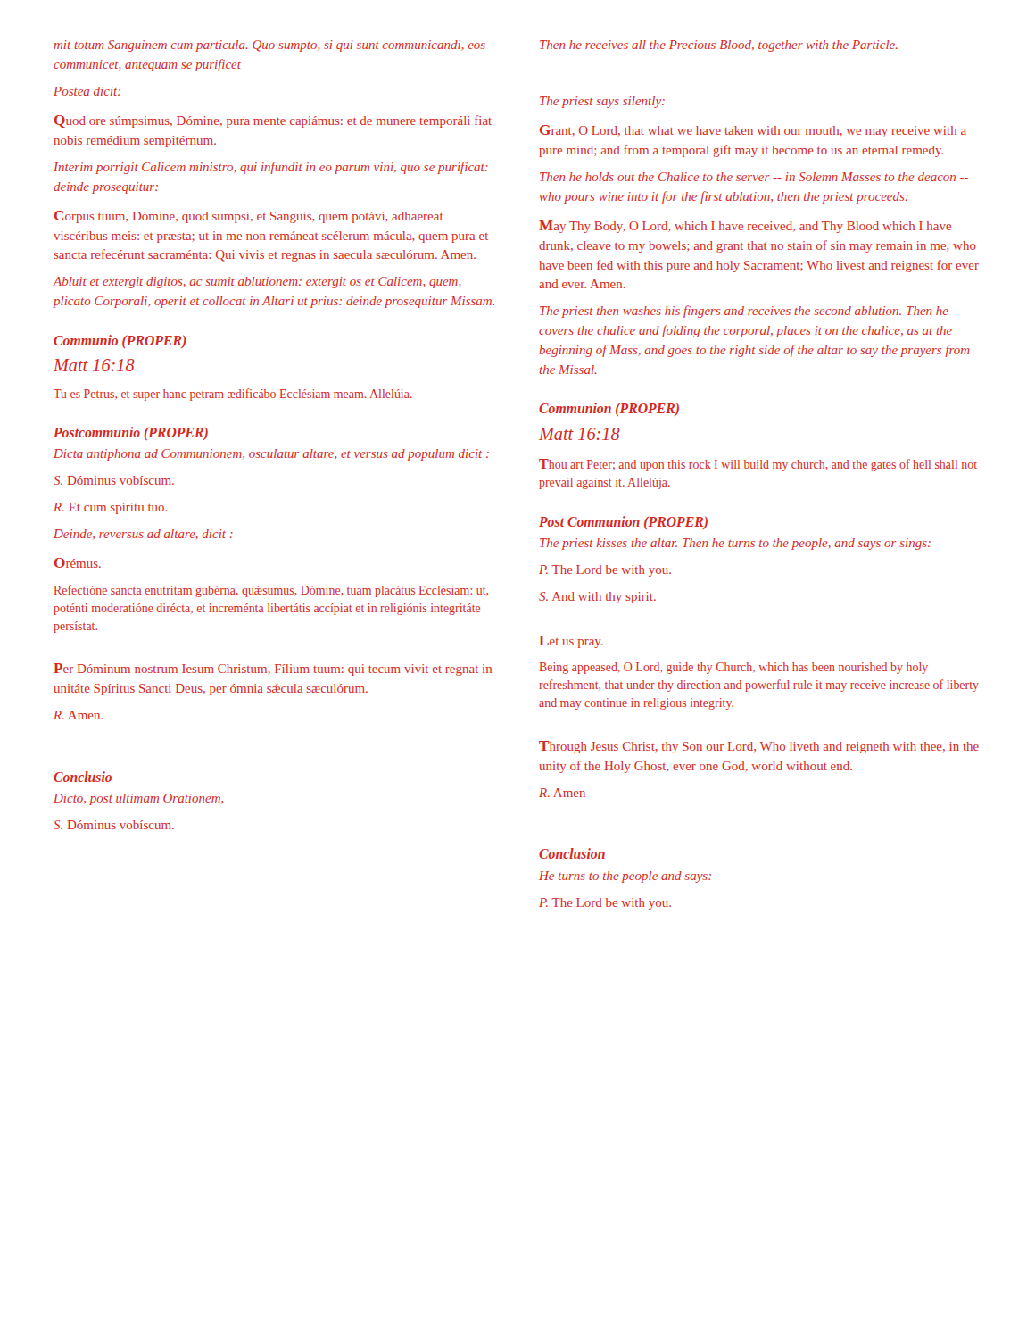mit totum Sanguinem cum particula. Quo sumpto, si qui sunt communicandi, eos communicet, antequam se purificet
Postea dicit:
Quod ore súmpsimus, Dómine, pura mente capiámus: et de munere temporáli fiat nobis remédium sempitérnum.
Interim porrigit Calicem ministro, qui infundit in eo parum vini, quo se purificat: deinde prosequitur:
Corpus tuum, Dómine, quod sumpsi, et Sanguis, quem potávi, adhaereat viscéribus meis: et præsta; ut in me non remáneat scélerum mácula, quem pura et sancta refecérunt sacraménta: Qui vivis et regnas in saecula sæculórum. Amen.
Abluit et extergit digitos, ac sumit ablutionem: extergit os et Calicem, quem, plicato Corporali, operit et collocat in Altari ut prius: deinde prosequitur Missam.
Communio (PROPER)
Matt 16:18
Tu es Petrus, et super hanc petram ædificábo Ecclésiam meam. Allelúia.
Postcommunio (PROPER)
Dicta antiphona ad Communionem, osculatur altare, et versus ad populum dicit :
S. Dóminus vobíscum.
R. Et cum spíritu tuo.
Deinde, reversus ad altare, dicit :
Orémus.
Refectióne sancta enutrítam gubérna, quǽsumus, Dómine, tuam placátus Ecclésiam: ut, poténti moderatióne dirécta, et increménta libertátis accípiat et in religiónis integritáte persístat.
Per Dóminum nostrum Iesum Christum, Fílium tuum: qui tecum vivit et regnat in unitáte Spíritus Sancti Deus, per ómnia sǽcula sæculórum.
R. Amen.
Conclusio
Dicto, post ultimam Orationem,
S. Dóminus vobíscum.
Then he receives all the Precious Blood, together with the Particle.
The priest says silently:
Grant, O Lord, that what we have taken with our mouth, we may receive with a pure mind; and from a temporal gift may it become to us an eternal remedy.
Then he holds out the Chalice to the server -- in Solemn Masses to the deacon -- who pours wine into it for the first ablution, then the priest proceeds:
May Thy Body, O Lord, which I have received, and Thy Blood which I have drunk, cleave to my bowels; and grant that no stain of sin may remain in me, who have been fed with this pure and holy Sacrament; Who livest and reignest for ever and ever. Amen.
The priest then washes his fingers and receives the second ablution. Then he covers the chalice and folding the corporal, places it on the chalice, as at the beginning of Mass, and goes to the right side of the altar to say the prayers from the Missal.
Communion (PROPER)
Matt 16:18
Thou art Peter; and upon this rock I will build my church, and the gates of hell shall not prevail against it. Allelúja.
Post Communion (PROPER)
The priest kisses the altar. Then he turns to the people, and says or sings:
P. The Lord be with you.
S. And with thy spirit.
Let us pray.
Being appeased, O Lord, guide thy Church, which has been nourished by holy refreshment, that under thy direction and powerful rule it may receive increase of liberty and may continue in religious integrity.
Through Jesus Christ, thy Son our Lord, Who liveth and reigneth with thee, in the unity of the Holy Ghost, ever one God, world without end.
R. Amen
Conclusion
He turns to the people and says:
P. The Lord be with you.